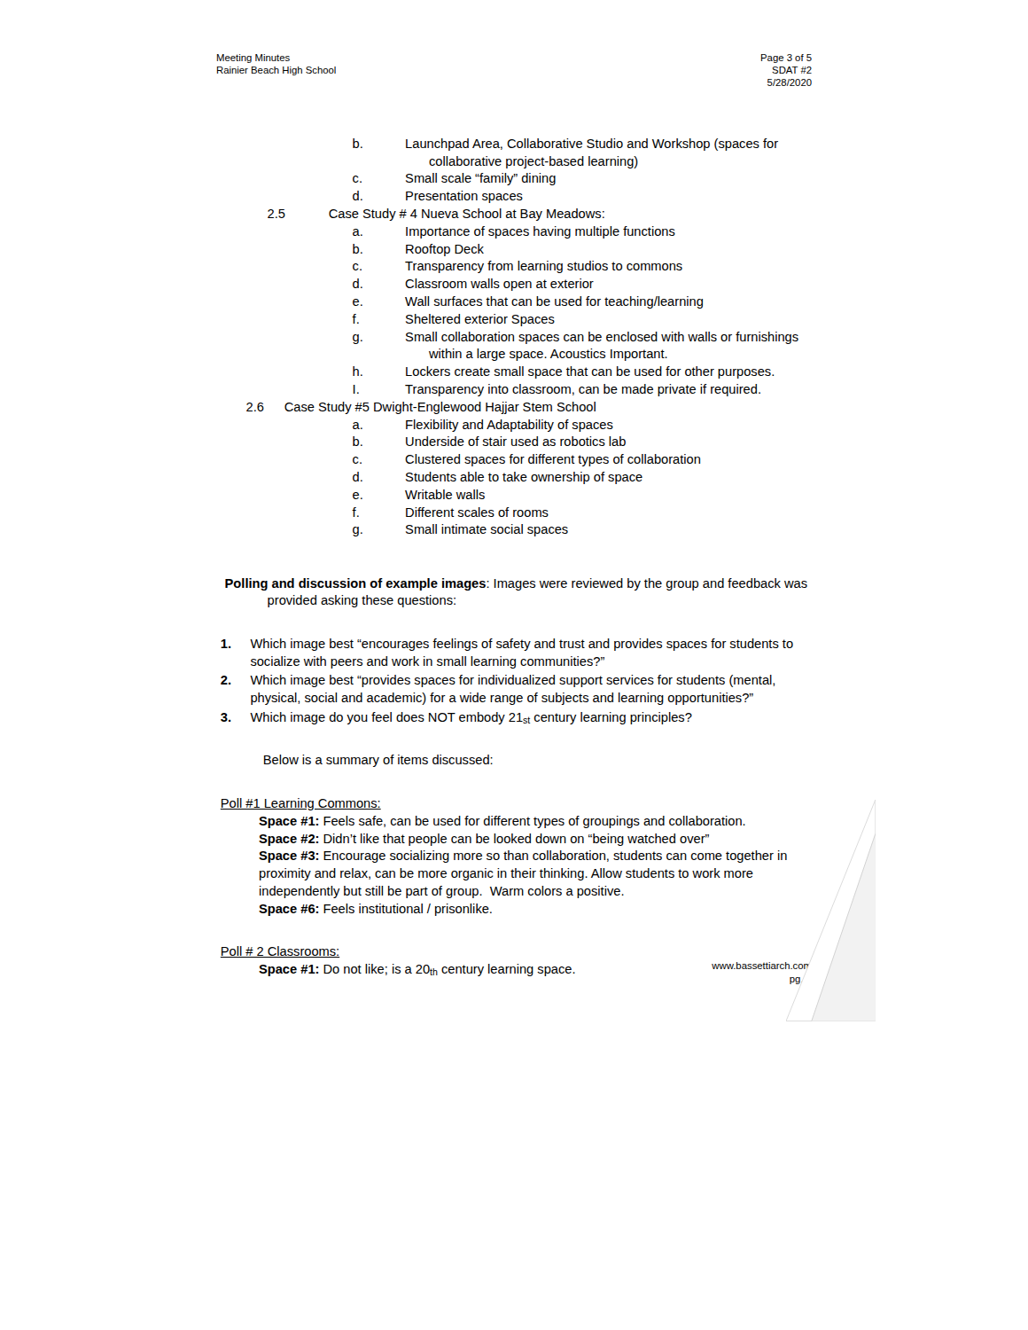Meeting Minutes
Rainier Beach High School
Page 3 of 5
SDAT #2
5/28/2020
b.
Launchpad Area, Collaborative Studio and Workshop (spaces for collaborative project-based learning)
c.
Small scale “family” dining
d.
Presentation spaces
2.5
Case Study # 4 Nueva School at Bay Meadows:
a.
Importance of spaces having multiple functions
b.
Rooftop Deck
c.
Transparency from learning studios to commons
d.
Classroom walls open at exterior
e.
Wall surfaces that can be used for teaching/learning
f.
Sheltered exterior Spaces
g.
Small collaboration spaces can be enclosed with walls or furnishings within a large space. Acoustics Important.
h.
Lockers create small space that can be used for other purposes.
I.
Transparency into classroom, can be made private if required.
2.6
Case Study #5 Dwight-Englewood Hajjar Stem School
a.
Flexibility and Adaptability of spaces
b.
Underside of stair used as robotics lab
c.
Clustered spaces for different types of collaboration
d.
Students able to take ownership of space
e.
Writable walls
f.
Different scales of rooms
g.
Small intimate social spaces
Polling and discussion of example images: Images were reviewed by the group and feedback was provided asking these questions:
1.
Which image best “encourages feelings of safety and trust and provides spaces for students to socialize with peers and work in small learning communities?”
2.
Which image best “provides spaces for individualized support services for students (mental, physical, social and academic) for a wide range of subjects and learning opportunities?”
3.
Which image do you feel does NOT embody 21st century learning principles?
Below is a summary of items discussed:
Poll #1 Learning Commons:
Space #1: Feels safe, can be used for different types of groupings and collaboration.
Space #2: Didn’t like that people can be looked down on “being watched over”
Space #3: Encourage socializing more so than collaboration, students can come together in proximity and relax, can be more organic in their thinking. Allow students to work more independently but still be part of group. Warm colors a positive.
Space #6: Feels institutional / prisonlike.
Poll # 2 Classrooms:
Space #1: Do not like; is a 20th century learning space.
www.bassettiarch.com
pg. 3